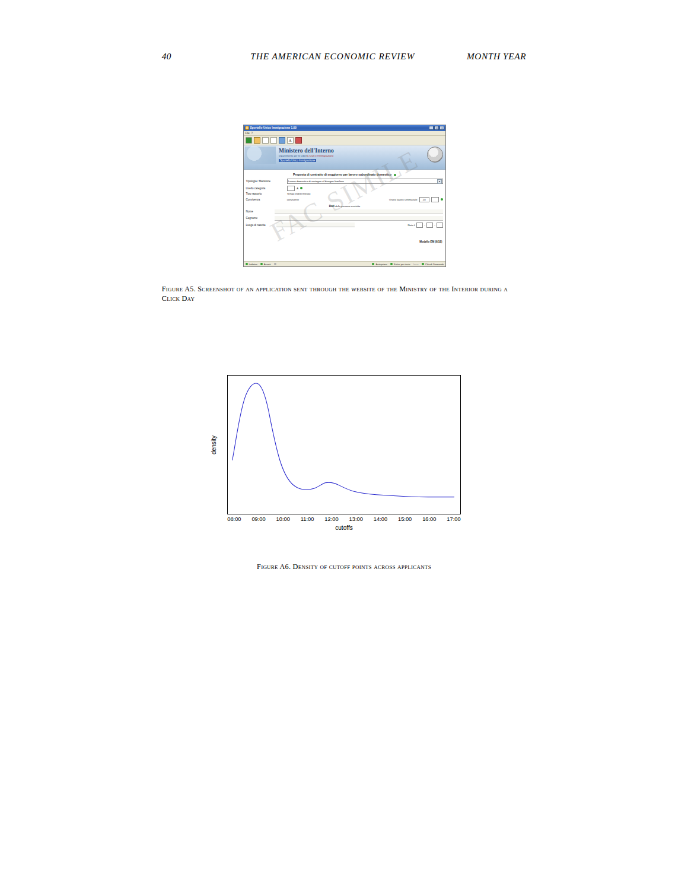40
THE AMERICAN ECONOMIC REVIEW
MONTH YEAR
Sportello Unico Immigrazione 1.00
_ □ ×
File ?
A
Ministero dell'Interno
Dipartimento per le Libertà Civili e l'Immigrazione
Sportello Unico Immigrazione
Proposta di contratto di soggiorno per lavoro subordinato domestico
Tipologia / Mansione
Lavoro domestico di sostegno al bisogno familiare▾
Livello categoria
A
Tipo rapporto
Tempo indeterminato
Convivenza
convivente Orario lavoro settimanale
20
Dati della persona assistita
Nome
Cognome
Luogo di nascita
Nato il
-
-
Modello EM (6/18)
Indietro Avanti
Anteprima Salva per invio Invia Chiudi Domanda
FAC SIMILE
Figure A5. Screenshot of an application sent through the website of the Ministry of the Interior during a Click Day
density
08:00 09:00 10:00 11:00 12:00 13:00 14:00 15:00 16:00 17:00
cutoffs
Figure A6. Density of cutoff points across applicants